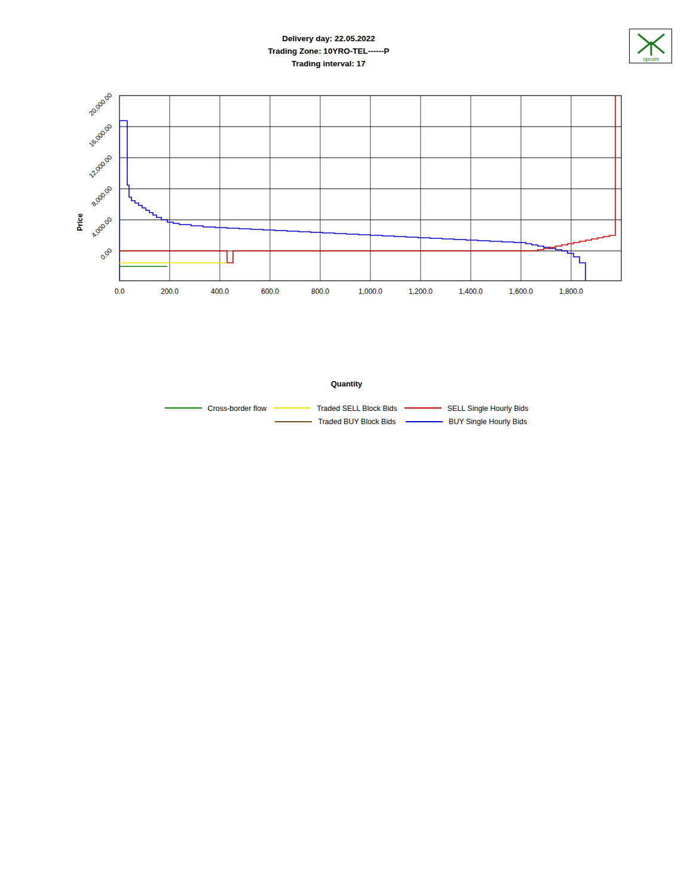Delivery day: 22.05.2022
Trading Zone: 10YRO-TEL------P
Trading interval: 17
opcom
20,000.00 16,000.00 12,000.00 8,000.00 4,000.00 0.00 Price 0.0 200.0 400.0 600.0 800.0 1,000.0 1,200.0 1,400.0 1,600.0 1,800.0
Quantity
| Cross-border flow | Traded SELL Block Bids | SELL Single Hourly Bids |
| | Traded BUY Block Bids | BUY Single Hourly Bids |